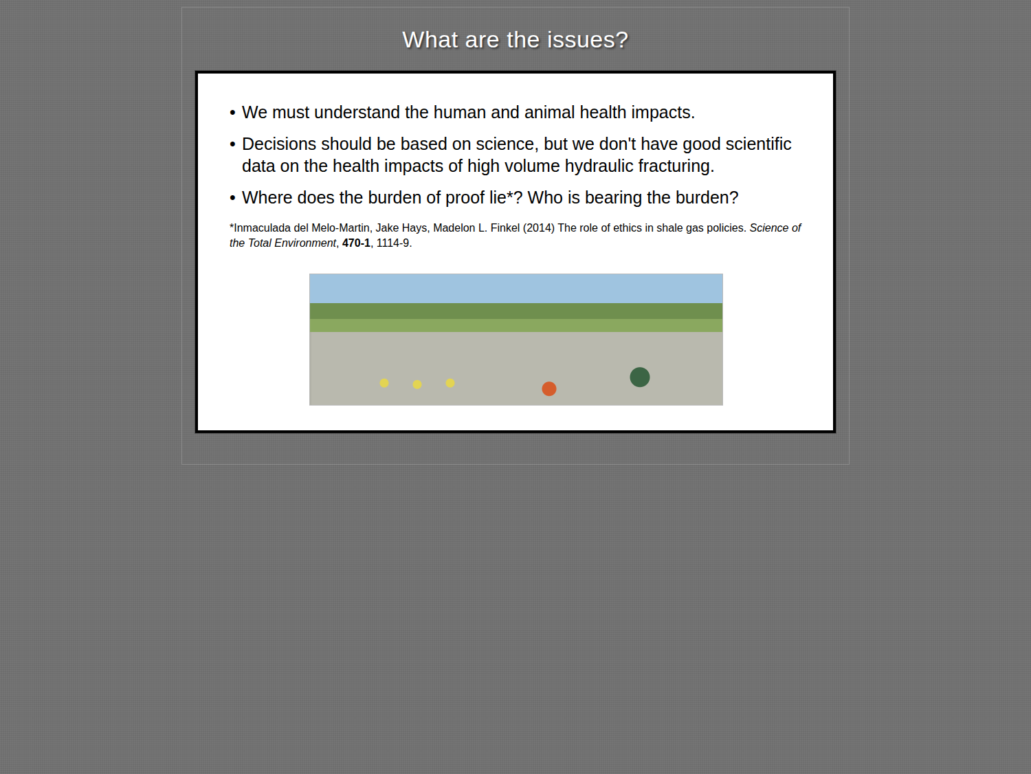What are the issues?
We must understand the human and animal health impacts.
Decisions should be based on science, but we don't have good scientific data on the health impacts of high volume hydraulic fracturing.
Where does the burden of proof lie*? Who is bearing the burden?
*Inmaculada del Melo-Martin, Jake Hays, Madelon L. Finkel (2014) The role of ethics in shale gas policies. Science of the Total Environment, 470-1, 1114-9.